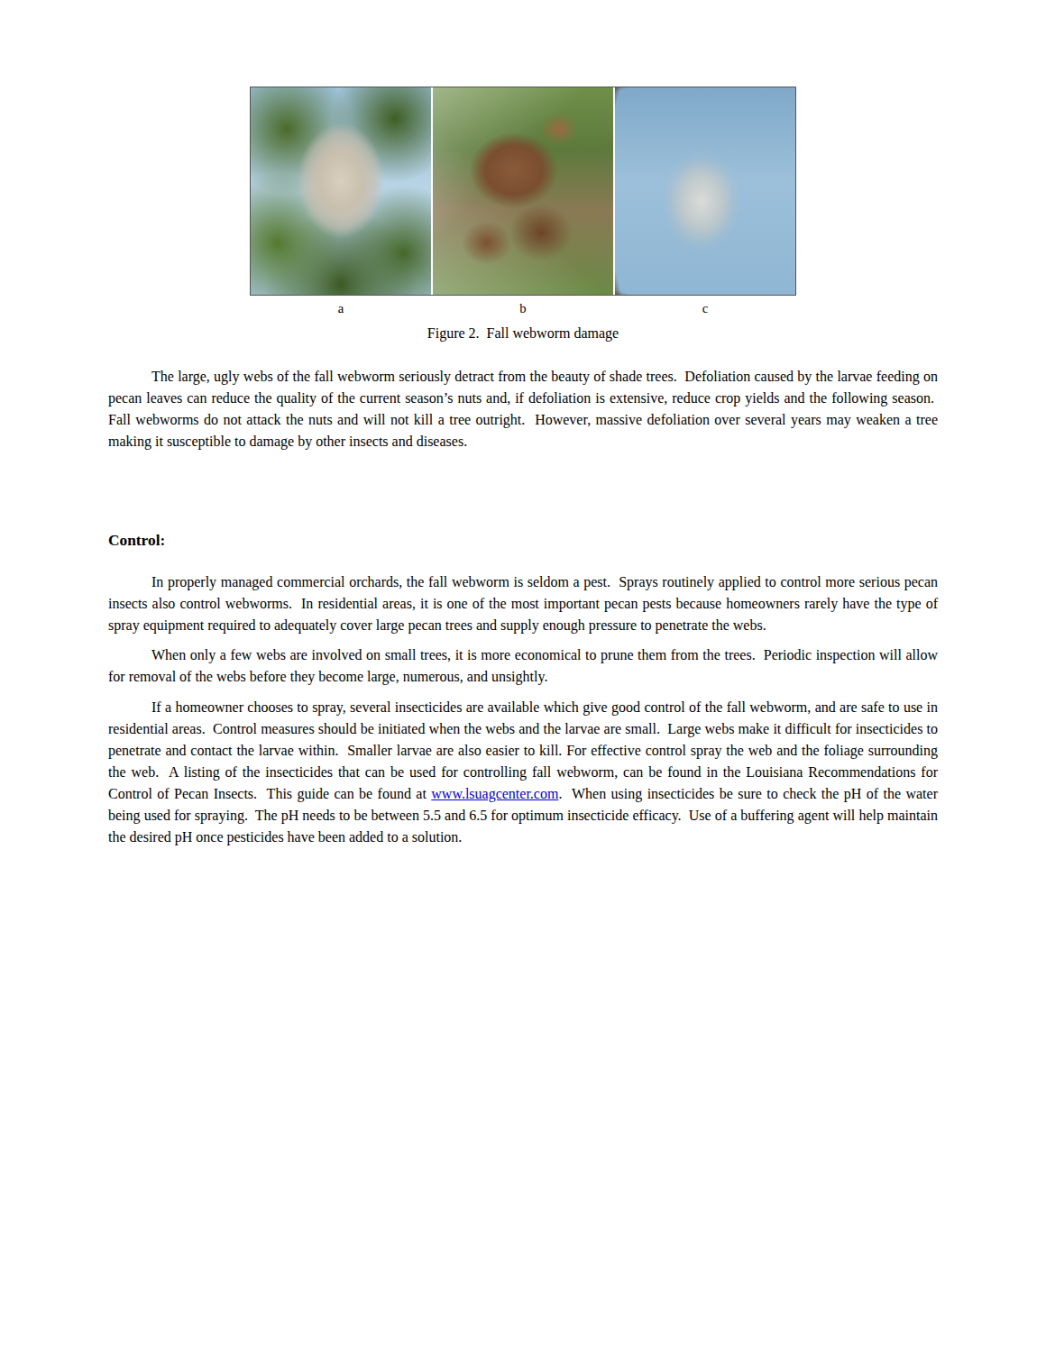a b c
Figure 2. Fall webworm damage
The large, ugly webs of the fall webworm seriously detract from the beauty of shade trees. Defoliation caused by the larvae feeding on pecan leaves can reduce the quality of the current season’s nuts and, if defoliation is extensive, reduce crop yields and the following season. Fall webworms do not attack the nuts and will not kill a tree outright. However, massive defoliation over several years may weaken a tree making it susceptible to damage by other insects and diseases.
Control:
In properly managed commercial orchards, the fall webworm is seldom a pest. Sprays routinely applied to control more serious pecan insects also control webworms. In residential areas, it is one of the most important pecan pests because homeowners rarely have the type of spray equipment required to adequately cover large pecan trees and supply enough pressure to penetrate the webs.
When only a few webs are involved on small trees, it is more economical to prune them from the trees. Periodic inspection will allow for removal of the webs before they become large, numerous, and unsightly.
If a homeowner chooses to spray, several insecticides are available which give good control of the fall webworm, and are safe to use in residential areas. Control measures should be initiated when the webs and the larvae are small. Large webs make it difficult for insecticides to penetrate and contact the larvae within. Smaller larvae are also easier to kill. For effective control spray the web and the foliage surrounding the web. A listing of the insecticides that can be used for controlling fall webworm, can be found in the Louisiana Recommendations for Control of Pecan Insects. This guide can be found at www.lsuagcenter.com. When using insecticides be sure to check the pH of the water being used for spraying. The pH needs to be between 5.5 and 6.5 for optimum insecticide efficacy. Use of a buffering agent will help maintain the desired pH once pesticides have been added to a solution.